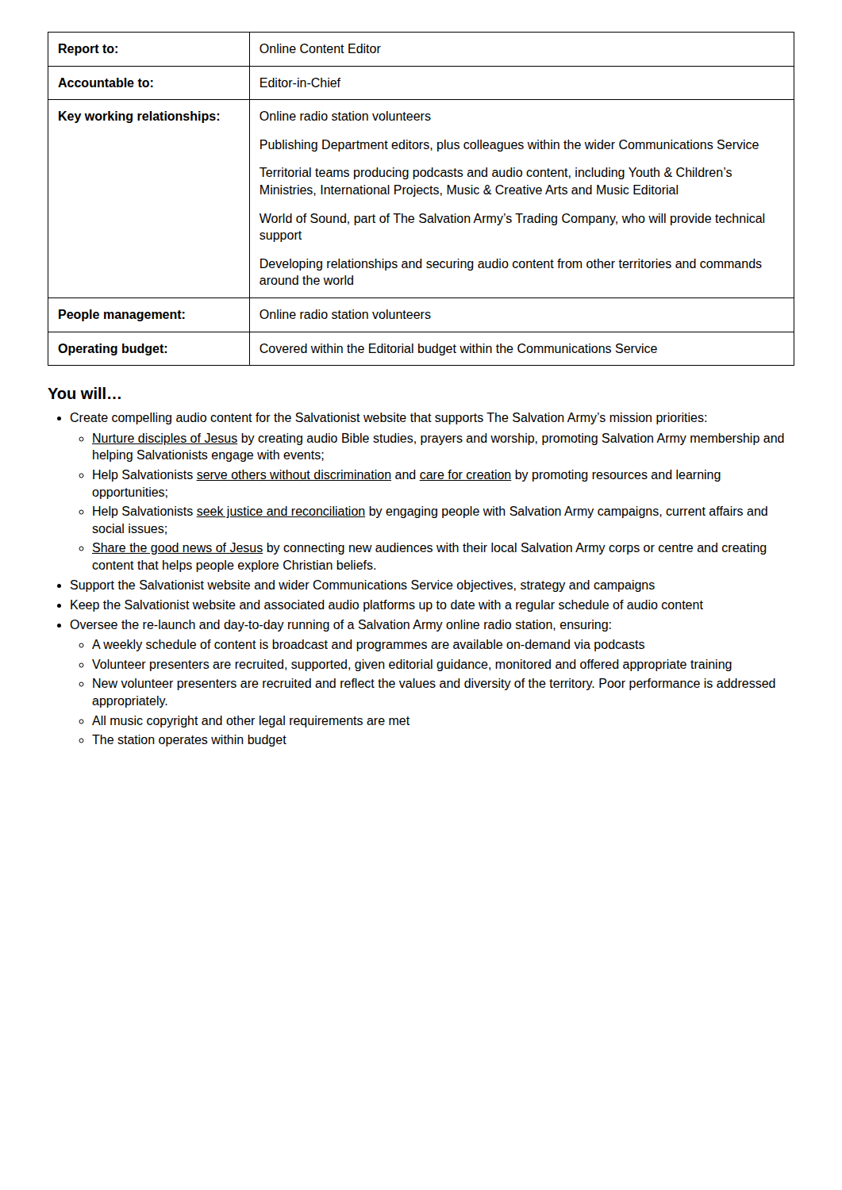| Report to: | Online Content Editor |
| Accountable to: | Editor-in-Chief |
| Key working relationships: | Online radio station volunteers Publishing Department editors, plus colleagues within the wider Communications Service Territorial teams producing podcasts and audio content, including Youth & Children’s Ministries, International Projects, Music & Creative Arts and Music Editorial World of Sound, part of The Salvation Army’s Trading Company, who will provide technical support Developing relationships and securing audio content from other territories and commands around the world |
| People management: | Online radio station volunteers |
| Operating budget: | Covered within the Editorial budget within the Communications Service |
You will…
Create compelling audio content for the Salvationist website that supports The Salvation Army’s mission priorities:
Nurture disciples of Jesus by creating audio Bible studies, prayers and worship, promoting Salvation Army membership and helping Salvationists engage with events;
Help Salvationists serve others without discrimination and care for creation by promoting resources and learning opportunities;
Help Salvationists seek justice and reconciliation by engaging people with Salvation Army campaigns, current affairs and social issues;
Share the good news of Jesus by connecting new audiences with their local Salvation Army corps or centre and creating content that helps people explore Christian beliefs.
Support the Salvationist website and wider Communications Service objectives, strategy and campaigns
Keep the Salvationist website and associated audio platforms up to date with a regular schedule of audio content
Oversee the re-launch and day-to-day running of a Salvation Army online radio station, ensuring:
A weekly schedule of content is broadcast and programmes are available on-demand via podcasts
Volunteer presenters are recruited, supported, given editorial guidance, monitored and offered appropriate training
New volunteer presenters are recruited and reflect the values and diversity of the territory. Poor performance is addressed appropriately.
All music copyright and other legal requirements are met
The station operates within budget